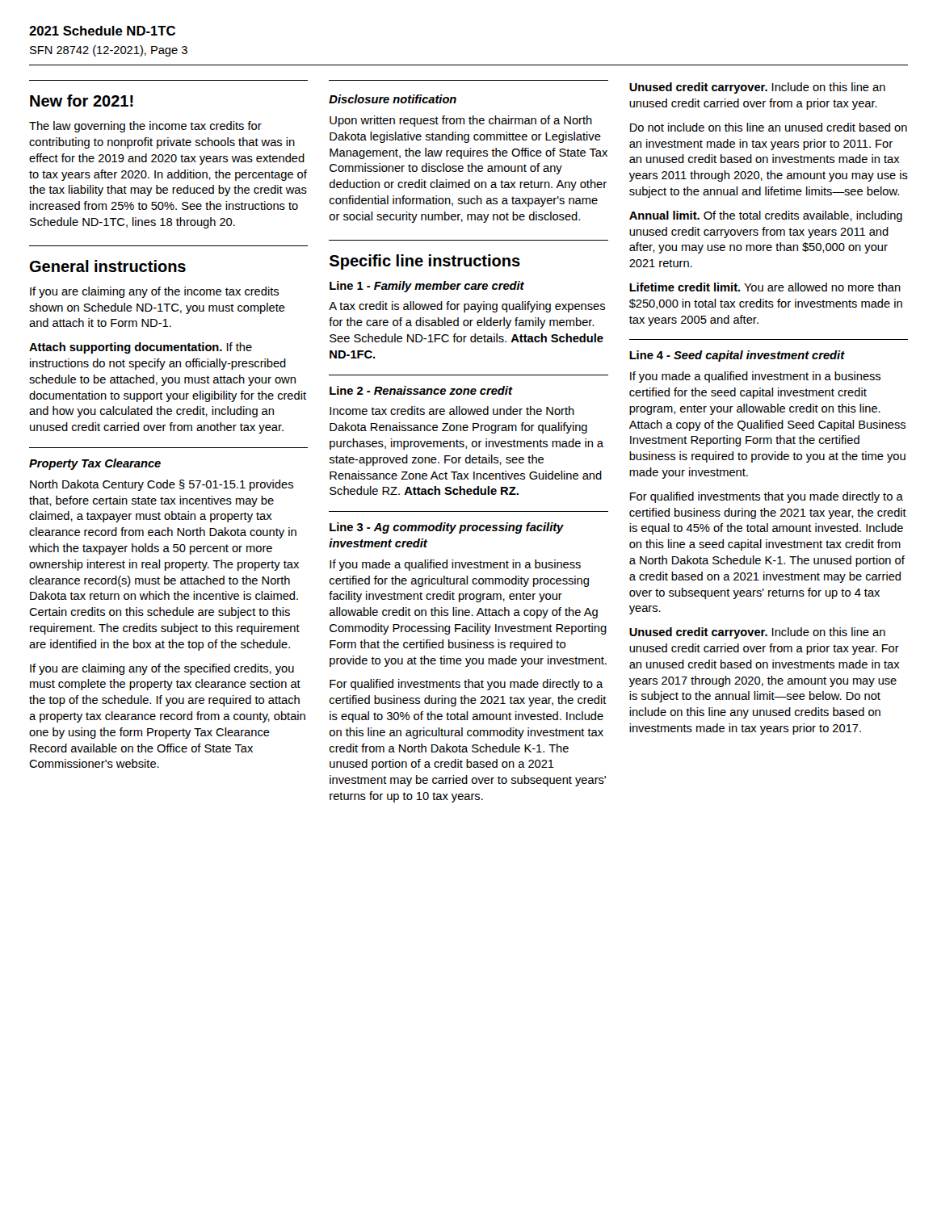2021 Schedule ND-1TC
SFN 28742 (12-2021), Page 3
New for 2021!
The law governing the income tax credits for contributing to nonprofit private schools that was in effect for the 2019 and 2020 tax years was extended to tax years after 2020. In addition, the percentage of the tax liability that may be reduced by the credit was increased from 25% to 50%. See the instructions to Schedule ND-1TC, lines 18 through 20.
General instructions
If you are claiming any of the income tax credits shown on Schedule ND-1TC, you must complete and attach it to Form ND-1.
Attach supporting documentation. If the instructions do not specify an officially-prescribed schedule to be attached, you must attach your own documentation to support your eligibility for the credit and how you calculated the credit, including an unused credit carried over from another tax year.
Property Tax Clearance
North Dakota Century Code § 57-01-15.1 provides that, before certain state tax incentives may be claimed, a taxpayer must obtain a property tax clearance record from each North Dakota county in which the taxpayer holds a 50 percent or more ownership interest in real property. The property tax clearance record(s) must be attached to the North Dakota tax return on which the incentive is claimed. Certain credits on this schedule are subject to this requirement. The credits subject to this requirement are identified in the box at the top of the schedule.
If you are claiming any of the specified credits, you must complete the property tax clearance section at the top of the schedule. If you are required to attach a property tax clearance record from a county, obtain one by using the form Property Tax Clearance Record available on the Office of State Tax Commissioner's website.
Disclosure notification
Upon written request from the chairman of a North Dakota legislative standing committee or Legislative Management, the law requires the Office of State Tax Commissioner to disclose the amount of any deduction or credit claimed on a tax return. Any other confidential information, such as a taxpayer's name or social security number, may not be disclosed.
Specific line instructions
Line 1 - Family member care credit
A tax credit is allowed for paying qualifying expenses for the care of a disabled or elderly family member. See Schedule ND-1FC for details. Attach Schedule ND-1FC.
Line 2 - Renaissance zone credit
Income tax credits are allowed under the North Dakota Renaissance Zone Program for qualifying purchases, improvements, or investments made in a state-approved zone. For details, see the Renaissance Zone Act Tax Incentives Guideline and Schedule RZ. Attach Schedule RZ.
Line 3 - Ag commodity processing facility investment credit
If you made a qualified investment in a business certified for the agricultural commodity processing facility investment credit program, enter your allowable credit on this line. Attach a copy of the Ag Commodity Processing Facility Investment Reporting Form that the certified business is required to provide to you at the time you made your investment.
For qualified investments that you made directly to a certified business during the 2021 tax year, the credit is equal to 30% of the total amount invested. Include on this line an agricultural commodity investment tax credit from a North Dakota Schedule K-1. The unused portion of a credit based on a 2021 investment may be carried over to subsequent years' returns for up to 10 tax years.
Unused credit carryover. Include on this line an unused credit carried over from a prior tax year.
Do not include on this line an unused credit based on an investment made in tax years prior to 2011. For an unused credit based on investments made in tax years 2011 through 2020, the amount you may use is subject to the annual and lifetime limits—see below.
Annual limit. Of the total credits available, including unused credit carryovers from tax years 2011 and after, you may use no more than $50,000 on your 2021 return.
Lifetime credit limit. You are allowed no more than $250,000 in total tax credits for investments made in tax years 2005 and after.
Line 4 - Seed capital investment credit
If you made a qualified investment in a business certified for the seed capital investment credit program, enter your allowable credit on this line. Attach a copy of the Qualified Seed Capital Business Investment Reporting Form that the certified business is required to provide to you at the time you made your investment.
For qualified investments that you made directly to a certified business during the 2021 tax year, the credit is equal to 45% of the total amount invested. Include on this line a seed capital investment tax credit from a North Dakota Schedule K-1. The unused portion of a credit based on a 2021 investment may be carried over to subsequent years' returns for up to 4 tax years.
Unused credit carryover. Include on this line an unused credit carried over from a prior tax year. For an unused credit based on investments made in tax years 2017 through 2020, the amount you may use is subject to the annual limit—see below. Do not include on this line any unused credits based on investments made in tax years prior to 2017.